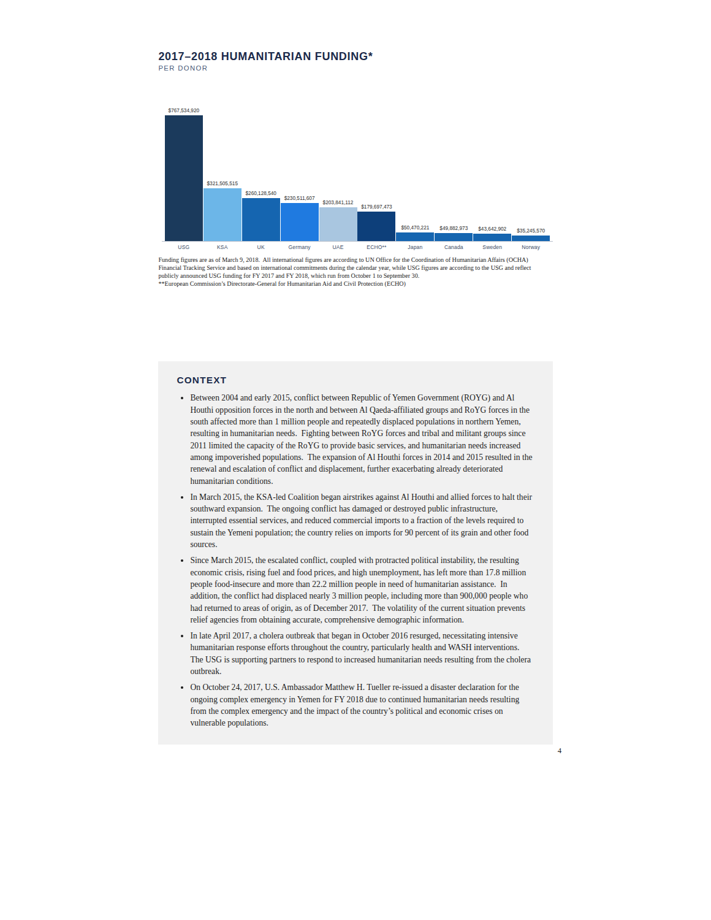2017–2018 HUMANITARIAN FUNDING*
PER DONOR
$767,534,920
$321,505,515
$260,128,540
$230,511,607
$203,841,112
$179,697,473
$50,470,221
$49,882,973
$43,642,902
$35,245,570
USG
KSA
UK
Germany
UAE
ECHO**
Japan
Canada
Sweden
Norway
Funding figures are as of March 9, 2018. All international figures are according to UN Office for the Coordination of Humanitarian Affairs (OCHA) Financial Tracking Service and based on international commitments during the calendar year, while USG figures are according to the USG and reflect publicly announced USG funding for FY 2017 and FY 2018, which run from October 1 to September 30.
**European Commission’s Directorate-General for Humanitarian Aid and Civil Protection (ECHO)
CONTEXT
Between 2004 and early 2015, conflict between Republic of Yemen Government (ROYG) and Al Houthi opposition forces in the north and between Al Qaeda-affiliated groups and RoYG forces in the south affected more than 1 million people and repeatedly displaced populations in northern Yemen, resulting in humanitarian needs. Fighting between RoYG forces and tribal and militant groups since 2011 limited the capacity of the RoYG to provide basic services, and humanitarian needs increased among impoverished populations. The expansion of Al Houthi forces in 2014 and 2015 resulted in the renewal and escalation of conflict and displacement, further exacerbating already deteriorated humanitarian conditions.
In March 2015, the KSA-led Coalition began airstrikes against Al Houthi and allied forces to halt their southward expansion. The ongoing conflict has damaged or destroyed public infrastructure, interrupted essential services, and reduced commercial imports to a fraction of the levels required to sustain the Yemeni population; the country relies on imports for 90 percent of its grain and other food sources.
Since March 2015, the escalated conflict, coupled with protracted political instability, the resulting economic crisis, rising fuel and food prices, and high unemployment, has left more than 17.8 million people food-insecure and more than 22.2 million people in need of humanitarian assistance. In addition, the conflict had displaced nearly 3 million people, including more than 900,000 people who had returned to areas of origin, as of December 2017. The volatility of the current situation prevents relief agencies from obtaining accurate, comprehensive demographic information.
In late April 2017, a cholera outbreak that began in October 2016 resurged, necessitating intensive humanitarian response efforts throughout the country, particularly health and WASH interventions. The USG is supporting partners to respond to increased humanitarian needs resulting from the cholera outbreak.
On October 24, 2017, U.S. Ambassador Matthew H. Tueller re-issued a disaster declaration for the ongoing complex emergency in Yemen for FY 2018 due to continued humanitarian needs resulting from the complex emergency and the impact of the country’s political and economic crises on vulnerable populations.
4